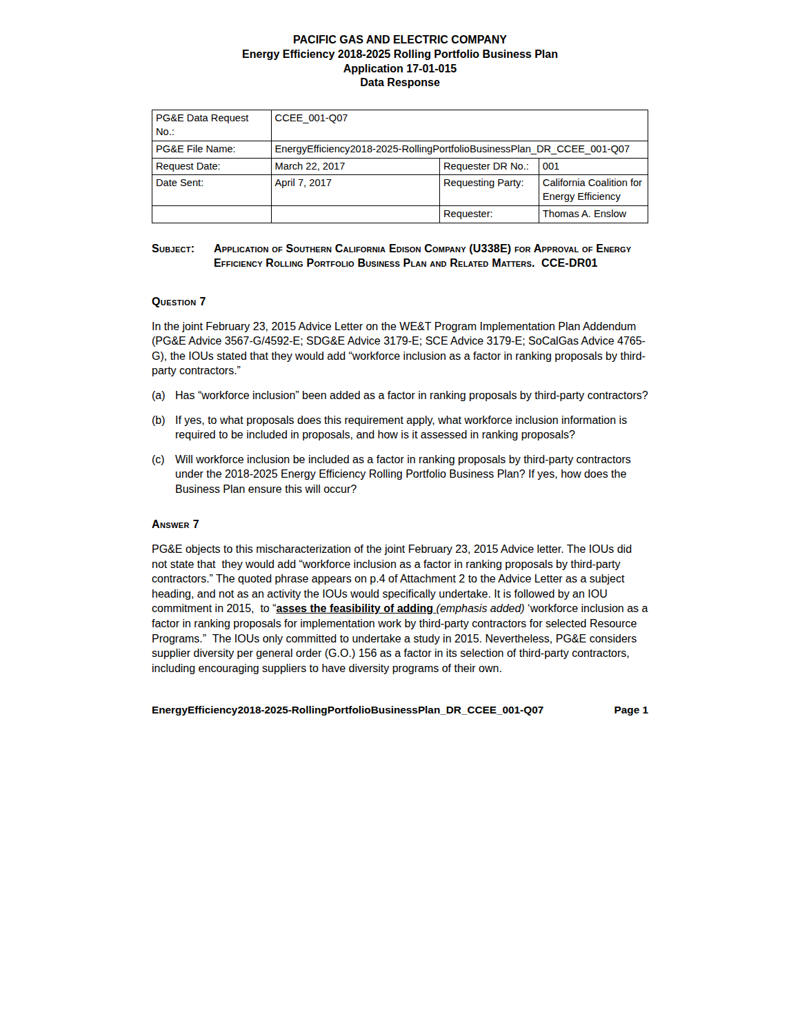PACIFIC GAS AND ELECTRIC COMPANY
Energy Efficiency 2018-2025 Rolling Portfolio Business Plan
Application 17-01-015
Data Response
| PG&E Data Request No.: | CCEE_001-Q07 |
| PG&E File Name: | EnergyEfficiency2018-2025-RollingPortfolioBusinessPlan_DR_CCEE_001-Q07 |
| Request Date: | March 22, 2017 | Requester DR No.: | 001 |
| Date Sent: | April 7, 2017 | Requesting Party: | California Coalition for Energy Efficiency |
| | | Requester: | Thomas A. Enslow |
| Subject: | Application of Southern California Edison Company (U338E) for Approval of Energy Efficiency Rolling Portfolio Business Plan and Related Matters. CCE-DR01 |
Question 7
In the joint February 23, 2015 Advice Letter on the WE&T Program Implementation Plan Addendum (PG&E Advice 3567-G/4592-E; SDG&E Advice 3179-E; SCE Advice 3179-E; SoCalGas Advice 4765-G), the IOUs stated that they would add “workforce inclusion as a factor in ranking proposals by third-party contractors.”
(a) Has “workforce inclusion” been added as a factor in ranking proposals by third-party contractors?
(b) If yes, to what proposals does this requirement apply, what workforce inclusion information is required to be included in proposals, and how is it assessed in ranking proposals?
(c) Will workforce inclusion be included as a factor in ranking proposals by third-party contractors under the 2018-2025 Energy Efficiency Rolling Portfolio Business Plan? If yes, how does the Business Plan ensure this will occur?
Answer 7
PG&E objects to this mischaracterization of the joint February 23, 2015 Advice letter. The IOUs did not state that they would add “workforce inclusion as a factor in ranking proposals by third-party contractors.” The quoted phrase appears on p.4 of Attachment 2 to the Advice Letter as a subject heading, and not as an activity the IOUs would specifically undertake. It is followed by an IOU commitment in 2015, to “asses the feasibility of adding (emphasis added) ‘workforce inclusion as a factor in ranking proposals for implementation work by third-party contractors for selected Resource Programs.” The IOUs only committed to undertake a study in 2015. Nevertheless, PG&E considers supplier diversity per general order (G.O.) 156 as a factor in its selection of third-party contractors, including encouraging suppliers to have diversity programs of their own.
EnergyEfficiency2018-2025-RollingPortfolioBusinessPlan_DR_CCEE_001-Q07 Page 1